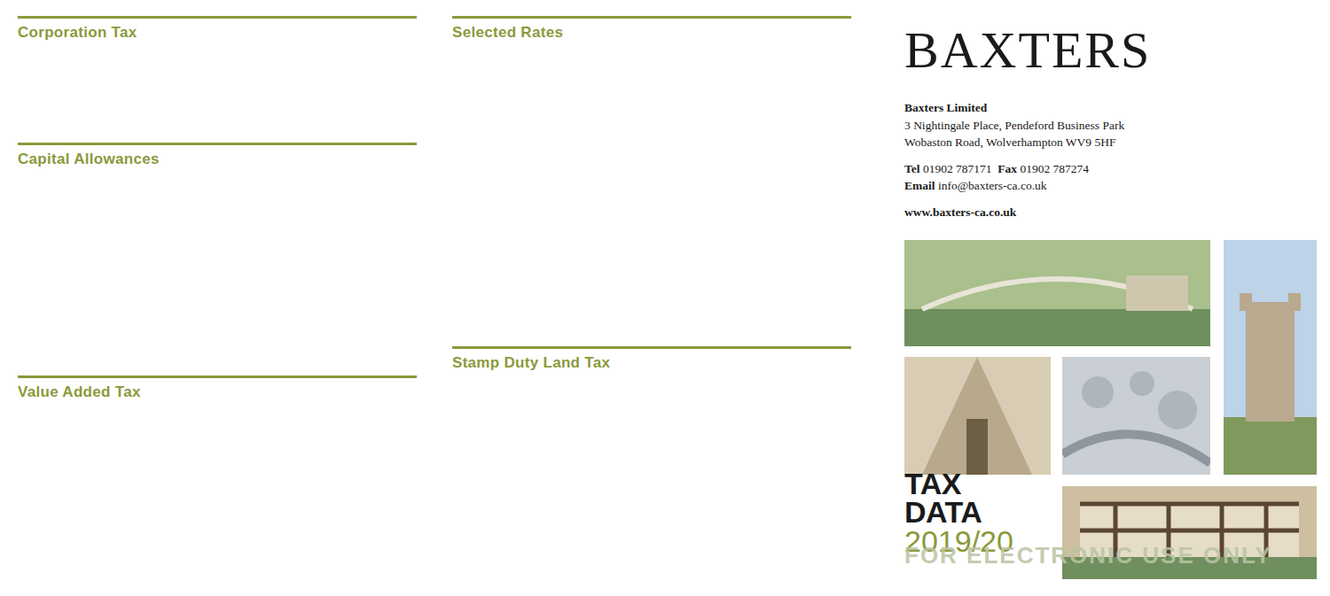Corporation Tax
Capital Allowances
Value Added Tax
Selected Rates
Stamp Duty Land Tax
BAXTERS
Baxters Limited
3 Nightingale Place, Pendeford Business Park
Wobaston Road, Wolverhampton WV9 5HF
Tel 01902 787171 Fax 01902 787274
Email info@baxters-ca.co.uk
www.baxters-ca.co.uk
TAX
DATA
2019/20
FOR ELECTRONIC USE ONLY